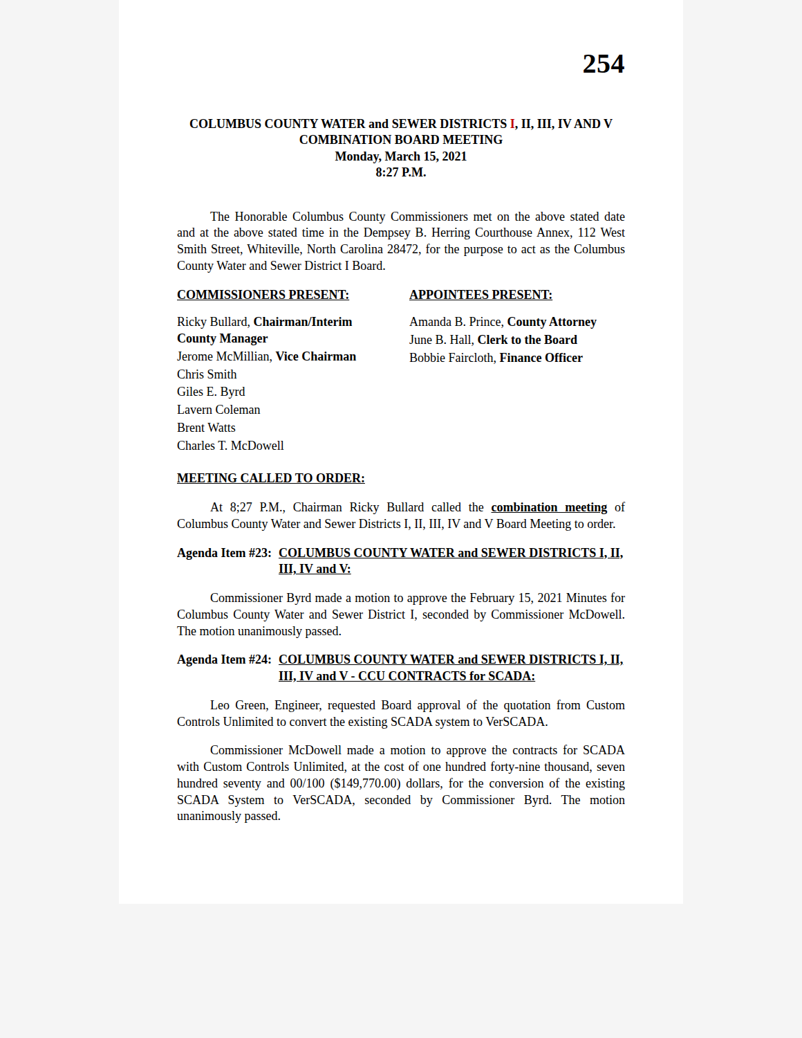254
COLUMBUS COUNTY WATER and SEWER DISTRICTS I, II, III, IV AND V COMBINATION BOARD MEETING Monday, March 15, 2021 8:27 P.M.
The Honorable Columbus County Commissioners met on the above stated date and at the above stated time in the Dempsey B. Herring Courthouse Annex, 112 West Smith Street, Whiteville, North Carolina 28472, for the purpose to act as the Columbus County Water and Sewer District I Board.
COMMISSIONERS PRESENT:
Ricky Bullard, Chairman/Interim County Manager
Jerome McMillian, Vice Chairman
Chris Smith
Giles E. Byrd
Lavern Coleman
Brent Watts
Charles T. McDowell
APPOINTEES PRESENT:
Amanda B. Prince, County Attorney
June B. Hall, Clerk to the Board
Bobbie Faircloth, Finance Officer
MEETING CALLED TO ORDER:
At 8;27 P.M., Chairman Ricky Bullard called the combination meeting of Columbus County Water and Sewer Districts I, II, III, IV and V Board Meeting to order.
Agenda Item #23:
COLUMBUS COUNTY WATER and SEWER DISTRICTS I, II, III, IV and V:
Commissioner Byrd made a motion to approve the February 15, 2021 Minutes for Columbus County Water and Sewer District I, seconded by Commissioner McDowell. The motion unanimously passed.
Agenda Item #24:
COLUMBUS COUNTY WATER and SEWER DISTRICTS I, II, III, IV and V - CCU CONTRACTS for SCADA:
Leo Green, Engineer, requested Board approval of the quotation from Custom Controls Unlimited to convert the existing SCADA system to VerSCADA.
Commissioner McDowell made a motion to approve the contracts for SCADA with Custom Controls Unlimited, at the cost of one hundred forty-nine thousand, seven hundred seventy and 00/100 ($149,770.00) dollars, for the conversion of the existing SCADA System to VerSCADA, seconded by Commissioner Byrd. The motion unanimously passed.